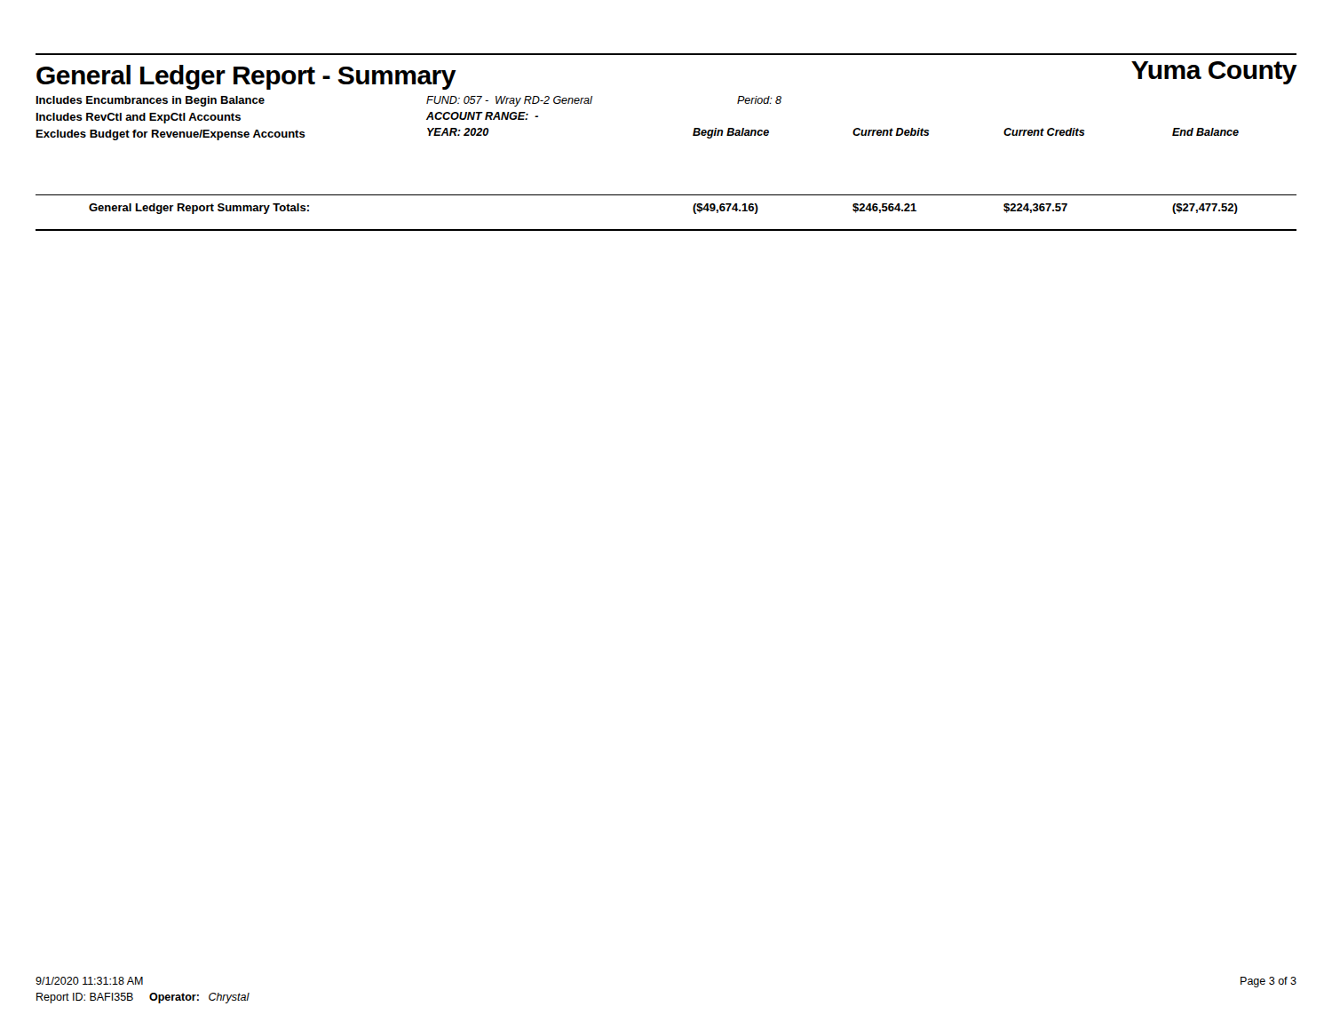General Ledger Report - Summary
Yuma County
Includes Encumbrances in Begin Balance
Includes RevCtl and ExpCtl Accounts
Excludes Budget for Revenue/Expense Accounts
FUND: 057 - Wray RD-2 General
Period: 8
ACCOUNT RANGE: -
YEAR: 2020 Begin Balance Current Debits Current Credits End Balance
General Ledger Report Summary Totals: ($49,674.16) $246,564.21 $224,367.57 ($27,477.52)
9/1/2020 11:31:18 AM Page 3 of 3
Report ID: BAFI35B Operator: Chrystal